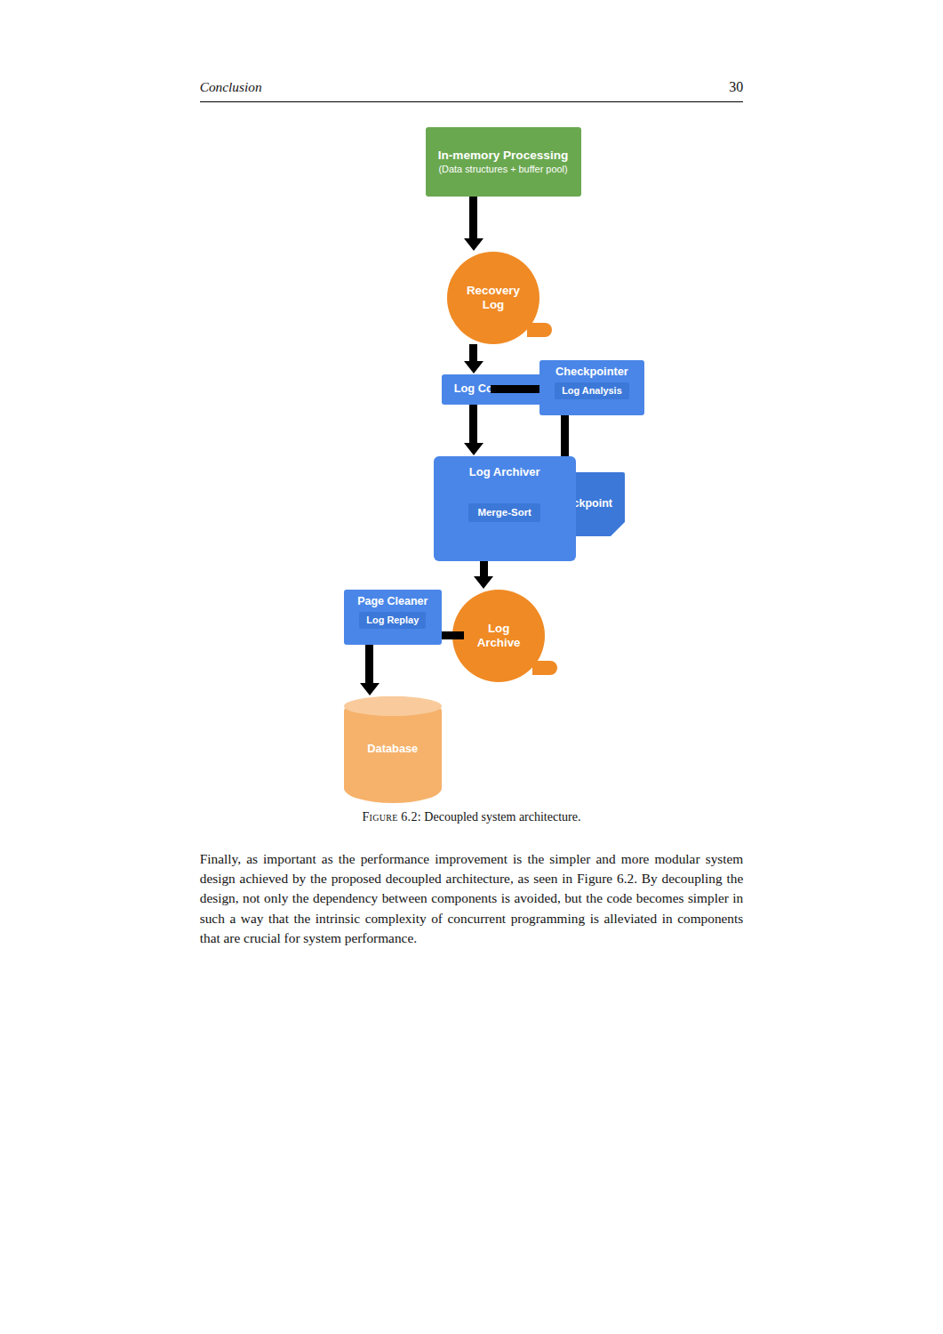Conclusion 30
In-memory Processing (Data structures + buffer pool)
Recovery
Log
Log Consumer
Checkpointer Log Analysis
Checkpoint
Log Archiver Merge-Sort
Log
Archive
Page Cleaner Log Replay
Database
Figure 6.2: Decoupled system architecture.
Finally, as important as the performance improvement is the simpler and more modular system design achieved by the proposed decoupled architecture, as seen in Figure 6.2. By decoupling the design, not only the dependency between components is avoided, but the code becomes simpler in such a way that the intrinsic complexity of concurrent programming is alleviated in components that are crucial for system performance.